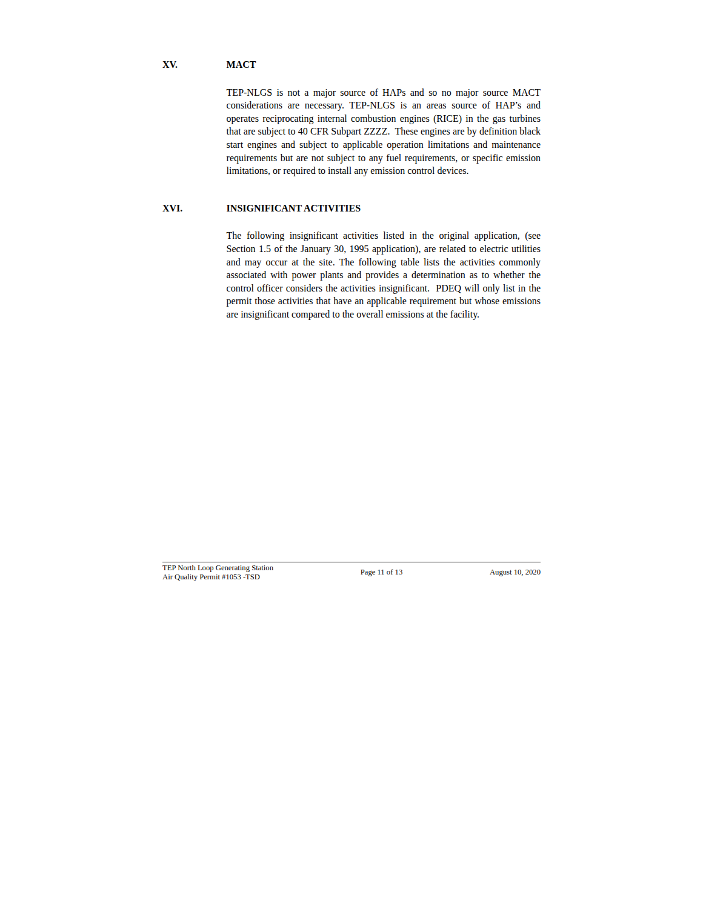XV.
MACT
TEP-NLGS is not a major source of HAPs and so no major source MACT considerations are necessary. TEP-NLGS is an areas source of HAP’s and operates reciprocating internal combustion engines (RICE) in the gas turbines that are subject to 40 CFR Subpart ZZZZ. These engines are by definition black start engines and subject to applicable operation limitations and maintenance requirements but are not subject to any fuel requirements, or specific emission limitations, or required to install any emission control devices.
XVI.
Insignificant Activities
The following insignificant activities listed in the original application, (see Section 1.5 of the January 30, 1995 application), are related to electric utilities and may occur at the site. The following table lists the activities commonly associated with power plants and provides a determination as to whether the control officer considers the activities insignificant. PDEQ will only list in the permit those activities that have an applicable requirement but whose emissions are insignificant compared to the overall emissions at the facility.
TEP North Loop Generating Station
Air Quality Permit #1053 -TSD
Page 11 of 13
August 10, 2020